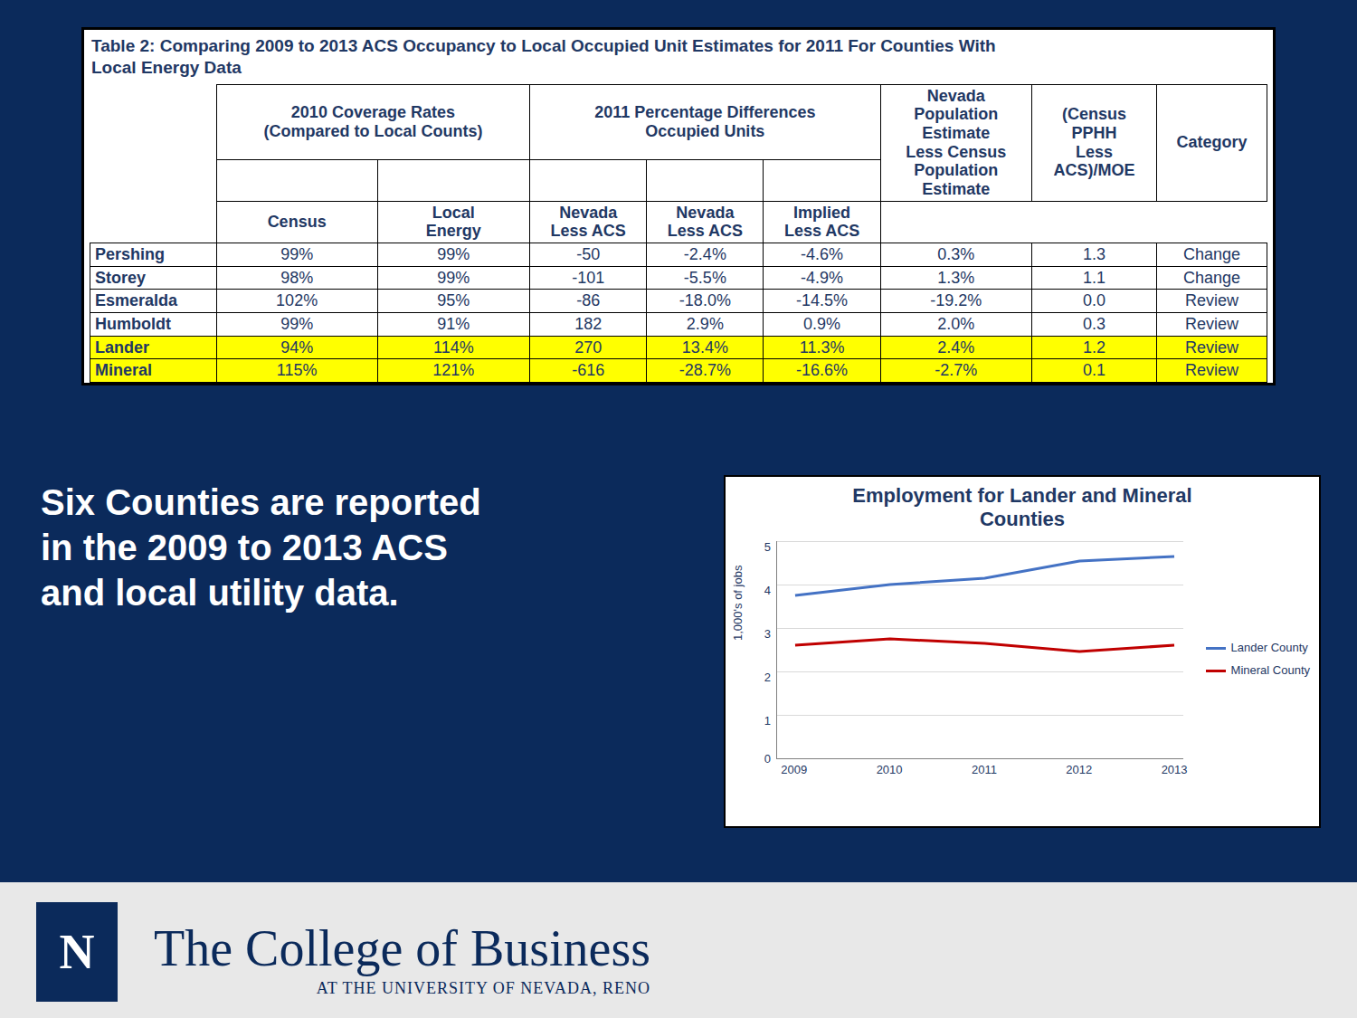Table 2: Comparing 2009 to 2013 ACS Occupancy to Local Occupied Unit Estimates for 2011 For Counties With
Local Energy Data
| | 2010 Coverage Rates (Compared to Local Counts) | 2011 Percentage Differences Occupied Units | Nevada Population Estimate Less Census Population Estimate | (Census PPHH Less ACS)/MOE | Category |
| --- | --- | --- | --- | --- | --- |
| | Census | Local Energy | Nevada Less ACS | Nevada Less ACS | Implied Less ACS | | | |
| Pershing | 99% | 99% | -50 | -2.4% | -4.6% | 0.3% | 1.3 | Change |
| Storey | 98% | 99% | -101 | -5.5% | -4.9% | 1.3% | 1.1 | Change |
| Esmeralda | 102% | 95% | -86 | -18.0% | -14.5% | -19.2% | 0.0 | Review |
| Humboldt | 99% | 91% | 182 | 2.9% | 0.9% | 2.0% | 0.3 | Review |
| Lander | 94% | 114% | 270 | 13.4% | 11.3% | 2.4% | 1.2 | Review |
| Mineral | 115% | 121% | -616 | -28.7% | -16.6% | -2.7% | 0.1 | Review |
Six Counties are reported
in the 2009 to 2013 ACS
and local utility data.
Employment for Lander and Mineral
Counties
1,000's of jobs
5 4 3 2 1 0
2009 2010 2011 2012 2013
Lander County
Mineral County
N
The College of Business
AT THE UNIVERSITY OF NEVADA, RENO